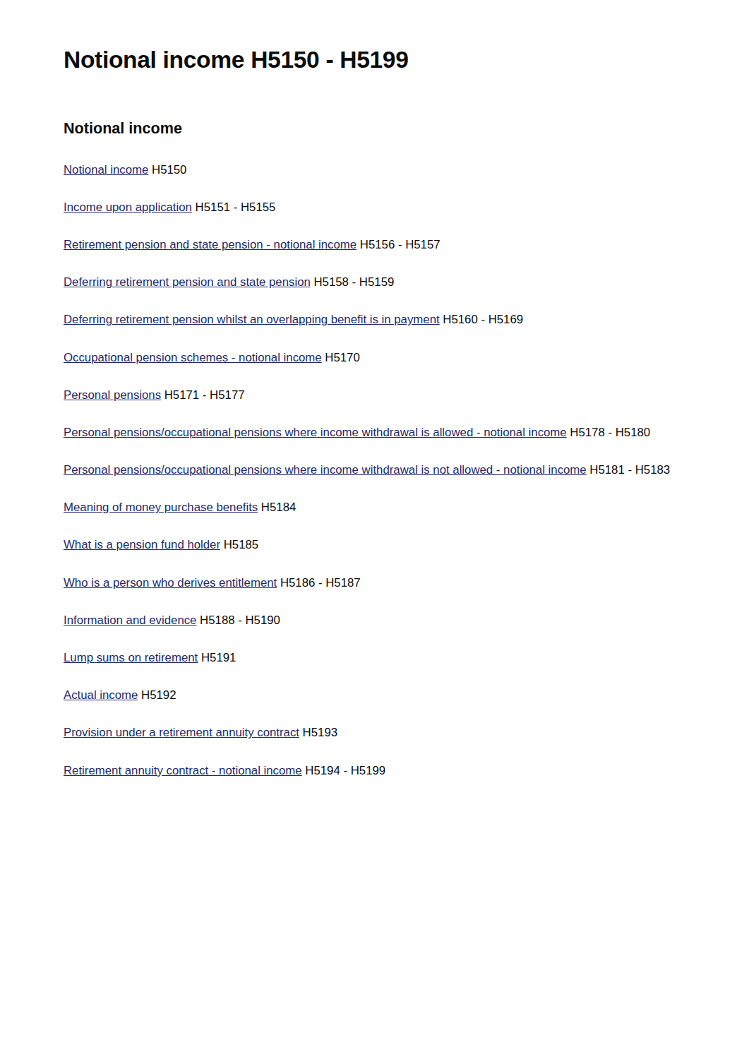Notional income H5150 - H5199
Notional income
Notional income H5150
Income upon application H5151 - H5155
Retirement pension and state pension - notional income H5156 - H5157
Deferring retirement pension and state pension H5158 - H5159
Deferring retirement pension whilst an overlapping benefit is in payment H5160 - H5169
Occupational pension schemes - notional income H5170
Personal pensions H5171 - H5177
Personal pensions/occupational pensions where income withdrawal is allowed - notional income H5178 - H5180
Personal pensions/occupational pensions where income withdrawal is not allowed - notional income H5181 - H5183
Meaning of money purchase benefits H5184
What is a pension fund holder H5185
Who is a person who derives entitlement H5186 - H5187
Information and evidence H5188 - H5190
Lump sums on retirement H5191
Actual income H5192
Provision under a retirement annuity contract H5193
Retirement annuity contract - notional income H5194 - H5199